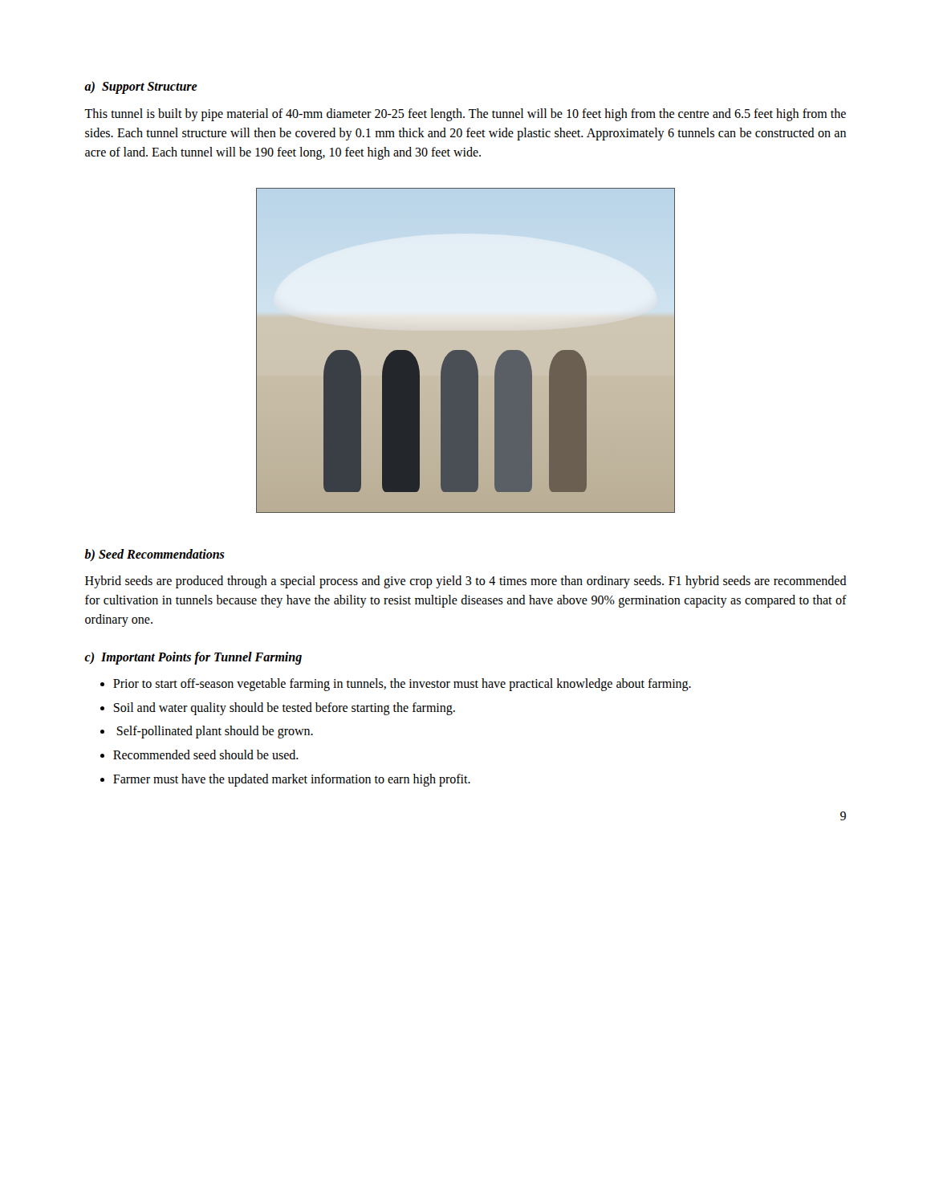a) Support Structure
This tunnel is built by pipe material of 40-mm diameter 20-25 feet length. The tunnel will be 10 feet high from the centre and 6.5 feet high from the sides. Each tunnel structure will then be covered by 0.1 mm thick and 20 feet wide plastic sheet. Approximately 6 tunnels can be constructed on an acre of land. Each tunnel will be 190 feet long, 10 feet high and 30 feet wide.
b) Seed Recommendations
Hybrid seeds are produced through a special process and give crop yield 3 to 4 times more than ordinary seeds. F1 hybrid seeds are recommended for cultivation in tunnels because they have the ability to resist multiple diseases and have above 90% germination capacity as compared to that of ordinary one.
c) Important Points for Tunnel Farming
Prior to start off-season vegetable farming in tunnels, the investor must have practical knowledge about farming.
Soil and water quality should be tested before starting the farming.
Self-pollinated plant should be grown.
Recommended seed should be used.
Farmer must have the updated market information to earn high profit.
9